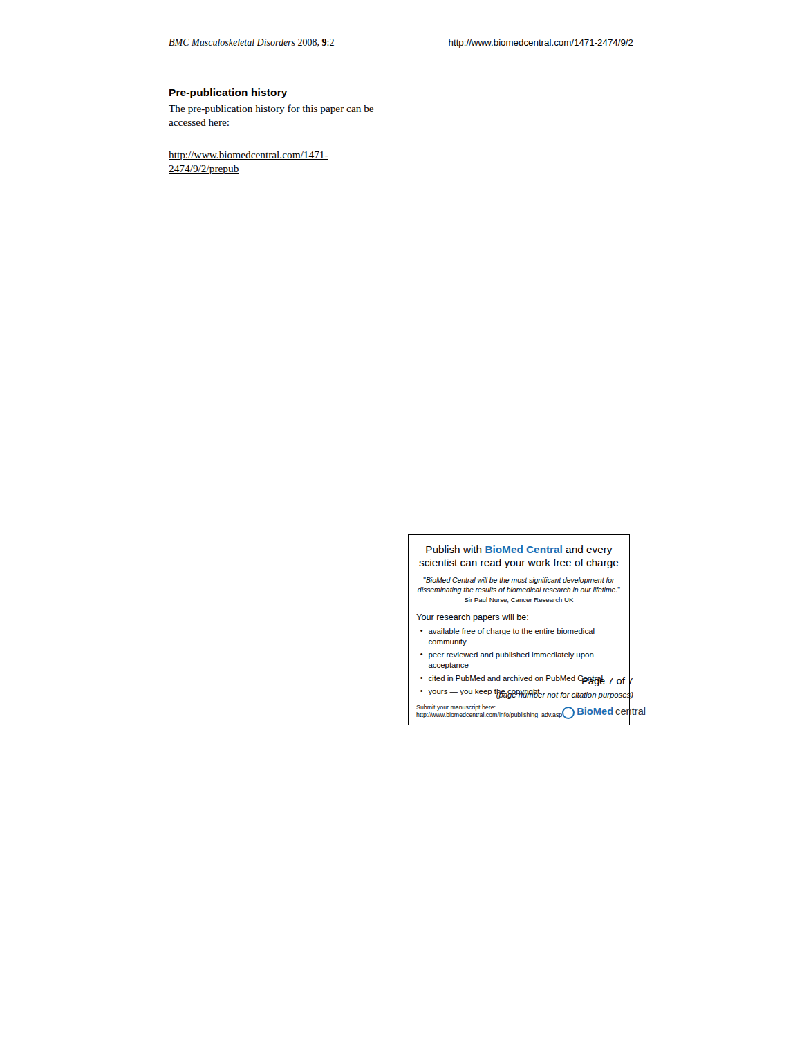BMC Musculoskeletal Disorders 2008, 9:2
http://www.biomedcentral.com/1471-2474/9/2
Pre-publication history
The pre-publication history for this paper can be accessed here:
http://www.biomedcentral.com/1471-2474/9/2/prepub
Publish with Bio Med Central and every
scientist can read your work free of charge
"BioMed Central will be the most significant development for disseminating the results of biomedical research in our lifetime."
Sir Paul Nurse, Cancer Research UK
Your research papers will be:
available free of charge to the entire biomedical community
peer reviewed and published immediately upon acceptance
cited in PubMed and archived on PubMed Central
yours — you keep the copyright
Submit your manuscript here:
http://www.biomedcentral.com/info/publishing_adv.asp
BioMed central
Page 7 of 7
(page number not for citation purposes)